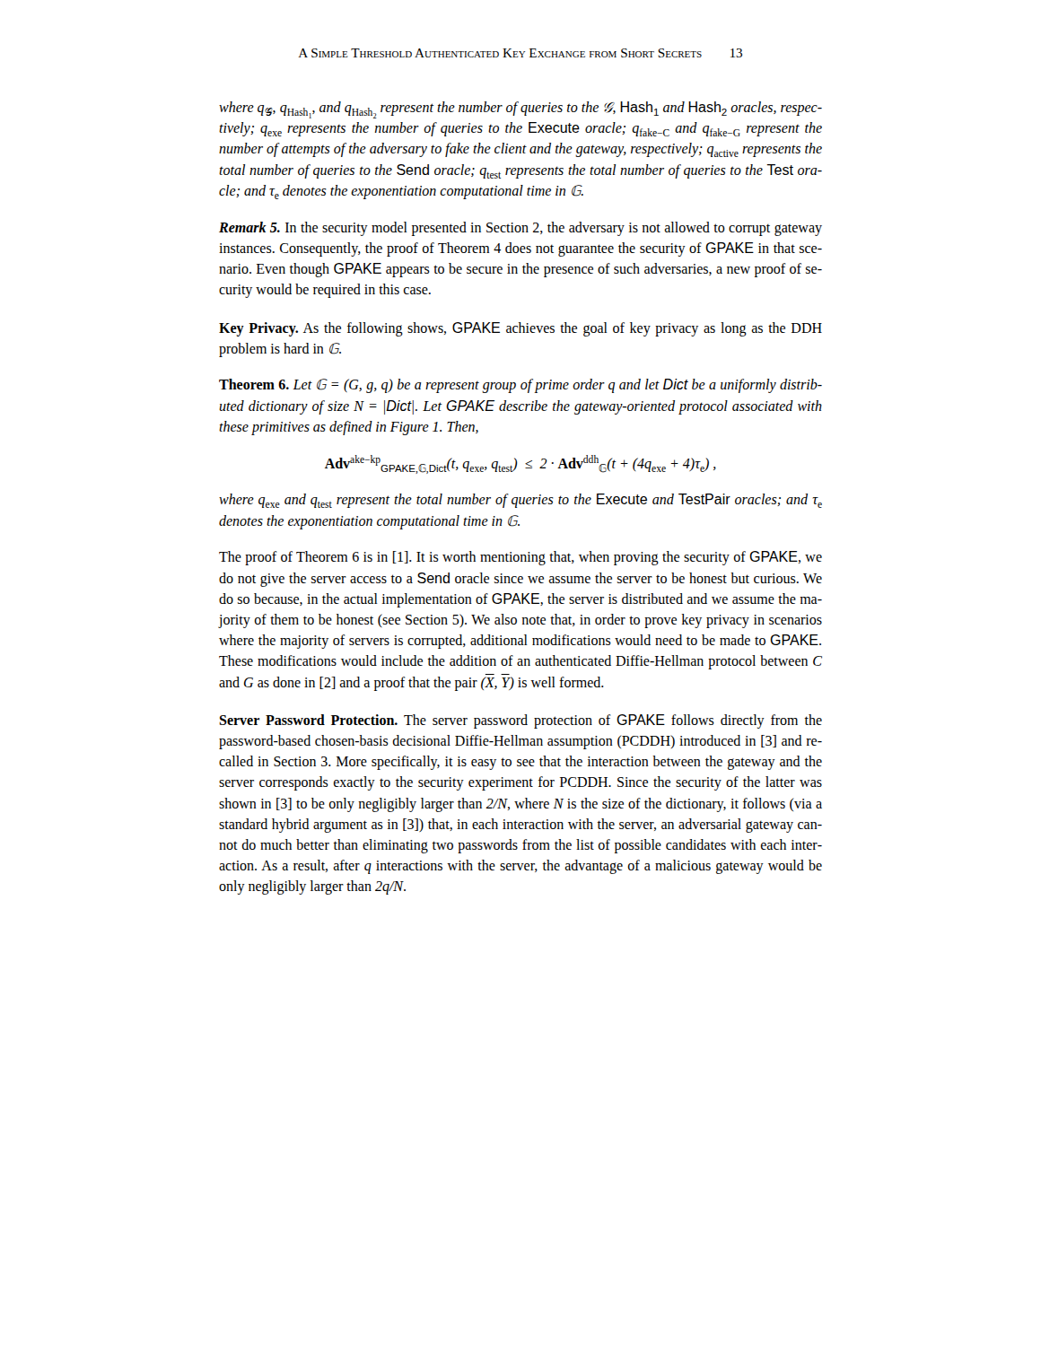A Simple Threshold Authenticated Key Exchange from Short Secrets 13
where q𝒢, qHash1, and qHash2 represent the number of queries to the 𝒢, Hash1 and Hash2 oracles, respectively; qexe represents the number of queries to the Execute oracle; qfake−C and qfake−G represent the number of attempts of the adversary to fake the client and the gateway, respectively; qactive represents the total number of queries to the Send oracle; qtest represents the total number of queries to the Test oracle; and τe denotes the exponentiation computational time in 𝔾.
Remark 5. In the security model presented in Section 2, the adversary is not allowed to corrupt gateway instances. Consequently, the proof of Theorem 4 does not guarantee the security of GPAKE in that scenario. Even though GPAKE appears to be secure in the presence of such adversaries, a new proof of security would be required in this case.
Key Privacy. As the following shows, GPAKE achieves the goal of key privacy as long as the DDH problem is hard in 𝔾.
Theorem 6. Let 𝔾 = (G, g, q) be a represent group of prime order q and let Dict be a uniformly distributed dictionary of size N = |Dict|. Let GPAKE describe the gateway-oriented protocol associated with these primitives as defined in Figure 1. Then,
Adv ake−kpGPAKE,𝔾,Dict(t, qexe, qtest) ≤ 2 · Adv ddh𝔾(t + (4qexe + 4)τe) ,
where qexe and qtest represent the total number of queries to the Execute and TestPair oracles; and τe denotes the exponentiation computational time in 𝔾.
The proof of Theorem 6 is in [1]. It is worth mentioning that, when proving the security of GPAKE, we do not give the server access to a Send oracle since we assume the server to be honest but curious. We do so because, in the actual implementation of GPAKE, the server is distributed and we assume the majority of them to be honest (see Section 5). We also note that, in order to prove key privacy in scenarios where the majority of servers is corrupted, additional modifications would need to be made to GPAKE. These modifications would include the addition of an authenticated Diffie-Hellman protocol between C and G as done in [2] and a proof that the pair (X, Y) is well formed.
Server Password Protection. The server password protection of GPAKE follows directly from the password-based chosen-basis decisional Diffie-Hellman assumption (PCDDH) introduced in [3] and recalled in Section 3. More specifically, it is easy to see that the interaction between the gateway and the server corresponds exactly to the security experiment for PCDDH. Since the security of the latter was shown in [3] to be only negligibly larger than 2/N, where N is the size of the dictionary, it follows (via a standard hybrid argument as in [3]) that, in each interaction with the server, an adversarial gateway cannot do much better than eliminating two passwords from the list of possible candidates with each interaction. As a result, after q interactions with the server, the advantage of a malicious gateway would be only negligibly larger than 2q/N.